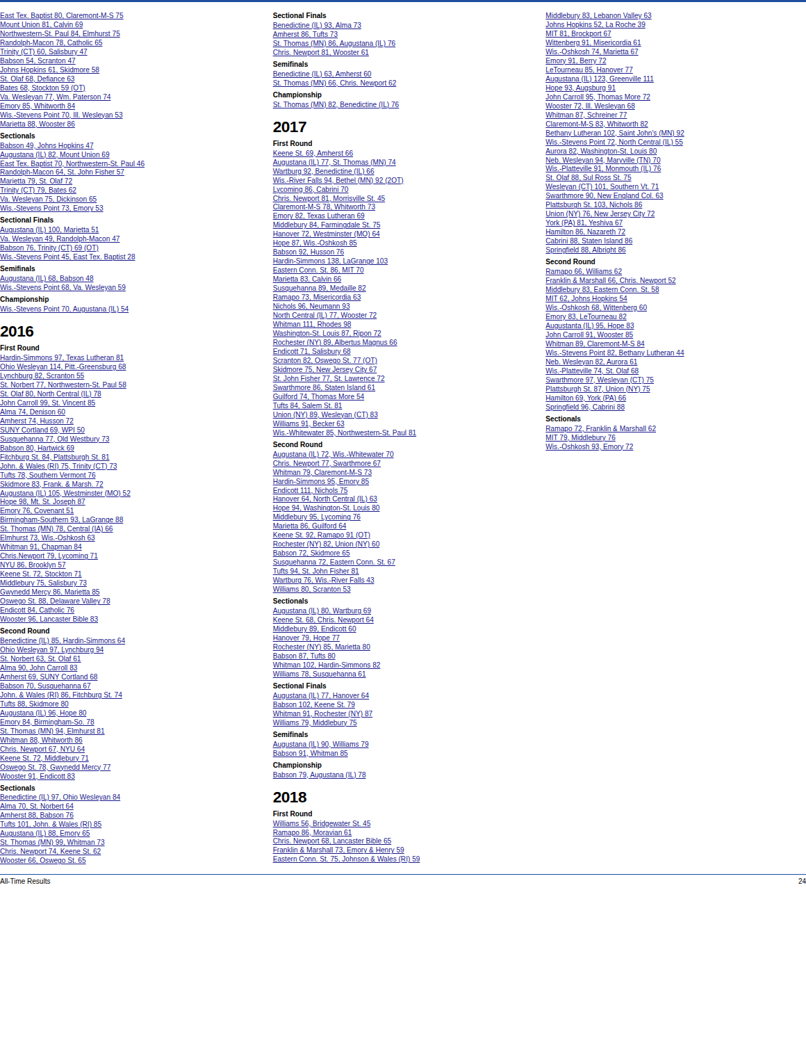East Tex. Baptist 80, Claremont-M-S 75 Mount Union 81, Calvin 69 Northwestern-St. Paul 84, Elmhurst 75 Randolph-Macon 78, Catholic 65 Trinity (CT) 60, Salisbury 47 Babson 54, Scranton 47 Johns Hopkins 61, Skidmore 58 St. Olaf 68, Defiance 63 Bates 68, Stockton 59 (OT) Va. Wesleyan 77, Wm. Paterson 74 Emory 85, Whitworth 84 Wis.-Stevens Point 70, Ill. Wesleyan 53 Marietta 88, Wooster 86
Sectionals
Babson 49, Johns Hopkins 47 Augustana (IL) 82, Mount Union 69 East Tex. Baptist 70, Northwestern-St. Paul 46 Randolph-Macon 64, St. John Fisher 57 Marietta 79, St. Olaf 72 Trinity (CT) 79, Bates 62 Va. Wesleyan 75, Dickinson 65 Wis.-Stevens Point 73, Emory 53
Sectional Finals
Augustana (IL) 100, Marietta 51 Va. Wesleyan 49, Randolph-Macon 47 Babson 76, Trinity (CT) 69 (OT) Wis.-Stevens Point 45, East Tex. Baptist 28
Semifinals
Augustana (IL) 68, Babson 48 Wis.-Stevens Point 68, Va. Wesleyan 59
Championship
Wis.-Stevens Point 70, Augustana (IL) 54
2016
First Round
Hardin-Simmons 97, Texas Lutheran 81 Ohio Wesleyan 114, Pitt.-Greensburg 68 Lynchburg 82, Scranton 55 St. Norbert 77, Northwestern-St. Paul 58 St. Olaf 80, North Central (IL) 78 John Carroll 99, St. Vincent 85 Alma 74, Denison 60 Amherst 74, Husson 72 SUNY Cortland 69, WPI 50 Susquehanna 77, Old Westbury 73 Babson 80, Hartwick 69 Fitchburg St. 84, Plattsburgh St. 81 John. & Wales (RI) 75, Trinity (CT) 73 Tufts 78, Southern Vermont 76 Skidmore 83, Frank. & Marsh. 72 Augustana (IL) 105, Westminster (MO) 52 Hope 98, Mt. St. Joseph 87 Emory 76, Covenant 51 Birmingham-Southern 93, LaGrange 88 St. Thomas (MN) 78, Central (IA) 66 Elmhurst 73, Wis.-Oshkosh 63 Whitman 91, Chapman 84 Chris.Newport 79, Lycoming 71 NYU 86, Brooklyn 57 Keene St. 72, Stockton 71 Middlebury 75, Salisbury 73 Gwynedd Mercy 86, Marietta 85 Oswego St. 88, Delaware Valley 78 Endicott 84, Catholic 76 Wooster 96, Lancaster Bible 83
Second Round
Benedictine (IL) 85, Hardin-Simmons 64 Ohio Wesleyan 97, Lynchburg 94 St. Norbert 63, St. Olaf 61 Alma 90, John Carroll 83 Amherst 69, SUNY Cortland 68 Babson 70, Susquehanna 67 John. & Wales (RI) 86, Fitchburg St. 74 Tufts 88, Skidmore 80 Augustana (IL) 96, Hope 80 Emory 84, Birmingham-So. 78 St. Thomas (MN) 94, Elmhurst 81 Whitman 88, Whitworth 86 Chris. Newport 67, NYU 64 Keene St. 72, Middlebury 71 Oswego St. 78, Gwynedd Mercy 77 Wooster 91, Endicott 83
Sectionals
Benedictine (IL) 97, Ohio Wesleyan 84 Alma 70, St. Norbert 64 Amherst 88, Babson 76 Tufts 101, John. & Wales (RI) 85 Augustana (IL) 88, Emory 65 St. Thomas (MN) 99, Whitman 73 Chris. Newport 74, Keene St. 62 Wooster 66, Oswego St. 65
Sectional Finals
Benedictine (IL) 93, Alma 73 Amherst 86, Tufts 73 St. Thomas (MN) 86, Augustana (IL) 76 Chris. Newport 81, Wooster 61
Semifinals
Benedictine (IL) 63, Amherst 60 St. Thomas (MN) 66, Chris. Newport 62
Championship
St. Thomas (MN) 82, Benedictine (IL) 76
2017
First Round
Keene St. 69, Amherst 66 Augustana (IL) 77, St. Thomas (MN) 74 Wartburg 92, Benedictine (IL) 66 Wis.-River Falls 94, Bethel (MN) 92 (2OT) Lycoming 86, Cabrini 70 Chris. Newport 81, Morrisville St. 45 Claremont-M-S 78, Whitworth 73 Emory 82, Texas Lutheran 69 Middlebury 84, Farmingdale St. 75 Hanover 72, Westminster (MO) 64 Hope 87, Wis.-Oshkosh 85 Babson 92, Husson 76 Hardin-Simmons 138, LaGrange 103 Eastern Conn. St. 86, MIT 70 Marietta 83, Calvin 66 Susquehanna 89, Medaille 82 Ramapo 73, Misericordia 63 Nichols 96, Neumann 93 North Central (IL) 77, Wooster 72 Whitman 111, Rhodes 98 Washington-St. Louis 87, Ripon 72 Rochester (NY) 89, Albertus Magnus 66 Endicott 71, Salisbury 68 Scranton 82, Oswego St. 77 (OT) Skidmore 75, New Jersey City 67 St. John Fisher 77, St. Lawrence 72 Swarthmore 86, Staten Island 61 Guilford 74, Thomas More 54 Tufts 84, Salem St. 81 Union (NY) 89, Wesleyan (CT) 83 Williams 91, Becker 63 Wis.-Whitewater 85, Northwestern-St. Paul 81
Second Round
Augustana (IL) 72, Wis.-Whitewater 70 Chris. Newport 77, Swarthmore 67 Whitman 79, Claremont-M-S 73 Hardin-Simmons 95, Emory 85 Endicott 111, Nichols 75 Hanover 64, North Central (IL) 63 Hope 94, Washington-St. Louis 80 Middlebury 95, Lycoming 76 Marietta 86, Guilford 64 Keene St. 92, Ramapo 91 (OT) Rochester (NY) 82, Union (NY) 60 Babson 72, Skidmore 65 Susquehanna 72, Eastern Conn. St. 67 Tufts 94, St. John Fisher 81 Wartburg 76, Wis.-River Falls 43 Williams 80, Scranton 53
Sectionals
Augustana (IL) 80, Wartburg 69 Keene St. 68, Chris. Newport 64 Middlebury 89, Endicott 60 Hanover 79, Hope 77 Rochester (NY) 85, Marietta 80 Babson 87, Tufts 80 Whitman 102, Hardin-Simmons 82 Williams 78, Susquehanna 61
Sectional Finals
Augustana (IL) 77, Hanover 64 Babson 102, Keene St. 79 Whitman 91, Rochester (NY) 87 Williams 79, Middlebury 75
Semifinals
Augustana (IL) 90, Williams 79 Babson 91, Whitman 85
Championship
Babson 79, Augustana (IL) 78
2018
First Round
Williams 56, Bridgewater St. 45 Ramapo 86, Moravian 61 Chris. Newport 68, Lancaster Bible 65 Franklin & Marshall 73, Emory & Henry 59 Eastern Conn. St. 75, Johnson & Wales (RI) 59 Middlebury 83, Lebanon Valley 63 Johns Hopkins 52, La Roche 39 MIT 81, Brockport 67 Wittenberg 91, Misericordia 61 Wis.-Oshkosh 74, Marietta 67 Emory 91, Berry 72 LeTourneau 85, Hanover 77 Augustana (IL) 123, Greenville 111 Hope 93, Augsburg 91 John Carroll 95, Thomas More 72 Wooster 72, Ill. Wesleyan 68 Whitman 87, Schreiner 77 Claremont-M-S 83, Whitworth 82 Bethany Lutheran 102, Saint John's (MN) 92 Wis.-Stevens Point 72, North Central (IL) 55 Aurora 82, Washington-St. Louis 80 Neb. Wesleyan 94, Maryville (TN) 70 Wis.-Platteville 91, Monmouth (IL) 76 St. Olaf 88, Sul Ross St. 75 Wesleyan (CT) 101, Southern Vt. 71 Swarthmore 90, New England Col. 63 Plattsburgh St. 103, Nichols 86 Union (NY) 76, New Jersey City 72 York (PA) 81, Yeshiva 67 Hamilton 86, Nazareth 72 Cabrini 88, Staten Island 86 Springfield 88, Albright 86
Second Round
Ramapo 66, Williams 62 Franklin & Marshall 66, Chris. Newport 52 Middlebury 83, Eastern Conn. St. 58 MIT 62, Johns Hopkins 54 Wis.-Oshkosh 68, Wittenberg 60 Emory 83, LeTourneau 82 Augustanta (IL) 95, Hope 83 John Carroll 91, Wooster 85 Whitman 89, Claremont-M-S 84 Wis.-Stevens Point 82, Bethany Lutheran 44 Neb. Wesleyan 82, Aurora 61 Wis.-Platteville 74, St. Olaf 68 Swarthmore 97, Wesleyan (CT) 75 Plattsburgh St. 87, Union (NY) 75 Hamilton 69, York (PA) 66 Springfield 96, Cabrini 88
Sectionals
Ramapo 72, Franklin & Marshall 62 MIT 79, Middlebury 76 Wis.-Oshkosh 93, Emory 72
All-Time Results 24